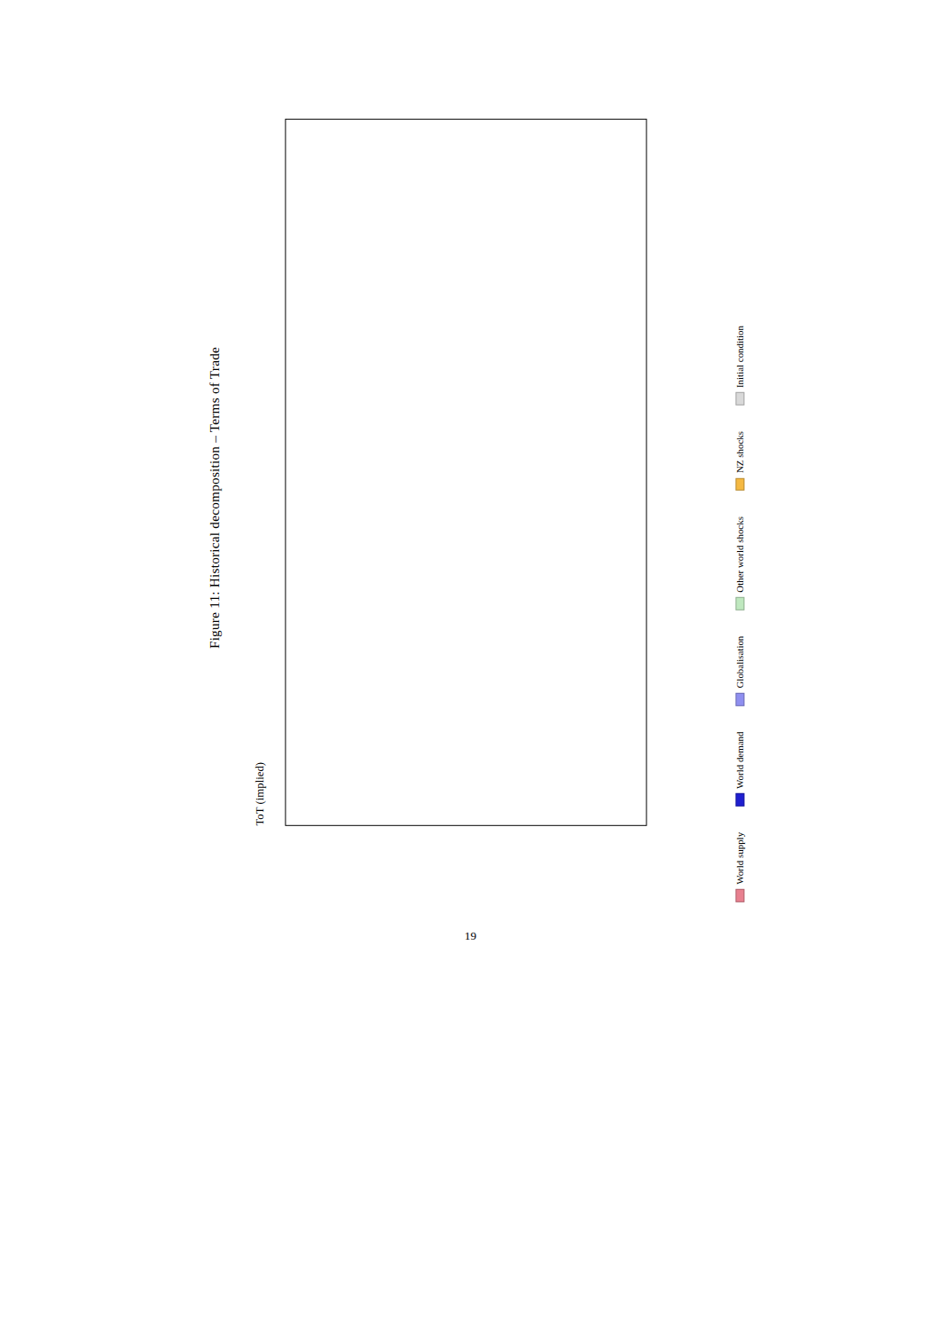Figure 11: Historical decomposition – Terms of Trade
ToT (implied)
World supply World demand Globalisation Other world shocks NZ shocks Initial condition
19